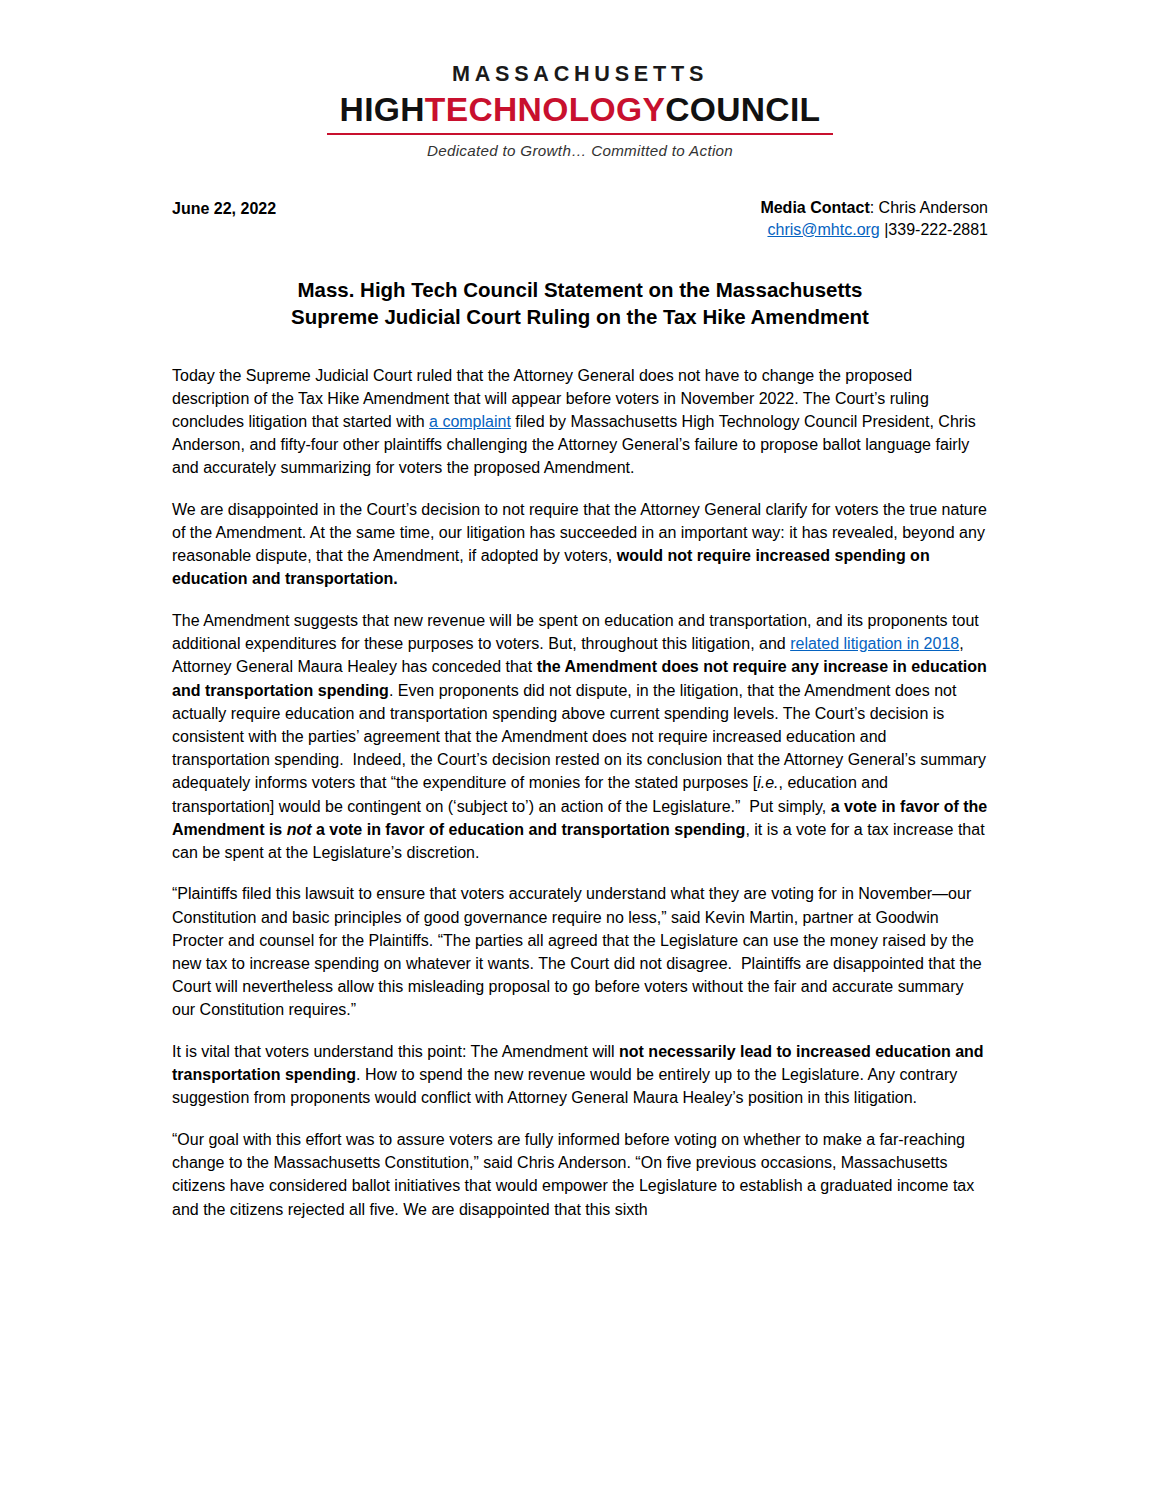MASSACHUSETTS
HIGH TECHNOLOGY COUNCIL
Dedicated to Growth… Committed to Action
June 22, 2022
Media Contact: Chris Anderson
chris@mhtc.org |339-222-2881
Mass. High Tech Council Statement on the Massachusetts
Supreme Judicial Court Ruling on the Tax Hike Amendment
Today the Supreme Judicial Court ruled that the Attorney General does not have to change the proposed description of the Tax Hike Amendment that will appear before voters in November 2022. The Court’s ruling concludes litigation that started with a complaint filed by Massachusetts High Technology Council President, Chris Anderson, and fifty-four other plaintiffs challenging the Attorney General’s failure to propose ballot language fairly and accurately summarizing for voters the proposed Amendment.
We are disappointed in the Court’s decision to not require that the Attorney General clarify for voters the true nature of the Amendment. At the same time, our litigation has succeeded in an important way: it has revealed, beyond any reasonable dispute, that the Amendment, if adopted by voters, would not require increased spending on education and transportation.
The Amendment suggests that new revenue will be spent on education and transportation, and its proponents tout additional expenditures for these purposes to voters. But, throughout this litigation, and related litigation in 2018, Attorney General Maura Healey has conceded that the Amendment does not require any increase in education and transportation spending. Even proponents did not dispute, in the litigation, that the Amendment does not actually require education and transportation spending above current spending levels. The Court’s decision is consistent with the parties’ agreement that the Amendment does not require increased education and transportation spending. Indeed, the Court’s decision rested on its conclusion that the Attorney General’s summary adequately informs voters that “the expenditure of monies for the stated purposes [i.e., education and transportation] would be contingent on (‘subject to’) an action of the Legislature.” Put simply, a vote in favor of the Amendment is not a vote in favor of education and transportation spending, it is a vote for a tax increase that can be spent at the Legislature’s discretion.
“Plaintiffs filed this lawsuit to ensure that voters accurately understand what they are voting for in November—our Constitution and basic principles of good governance require no less,” said Kevin Martin, partner at Goodwin Procter and counsel for the Plaintiffs. “The parties all agreed that the Legislature can use the money raised by the new tax to increase spending on whatever it wants. The Court did not disagree. Plaintiffs are disappointed that the Court will nevertheless allow this misleading proposal to go before voters without the fair and accurate summary our Constitution requires.”
It is vital that voters understand this point: The Amendment will not necessarily lead to increased education and transportation spending. How to spend the new revenue would be entirely up to the Legislature. Any contrary suggestion from proponents would conflict with Attorney General Maura Healey’s position in this litigation.
“Our goal with this effort was to assure voters are fully informed before voting on whether to make a far-reaching change to the Massachusetts Constitution,” said Chris Anderson. “On five previous occasions, Massachusetts citizens have considered ballot initiatives that would empower the Legislature to establish a graduated income tax and the citizens rejected all five. We are disappointed that this sixth